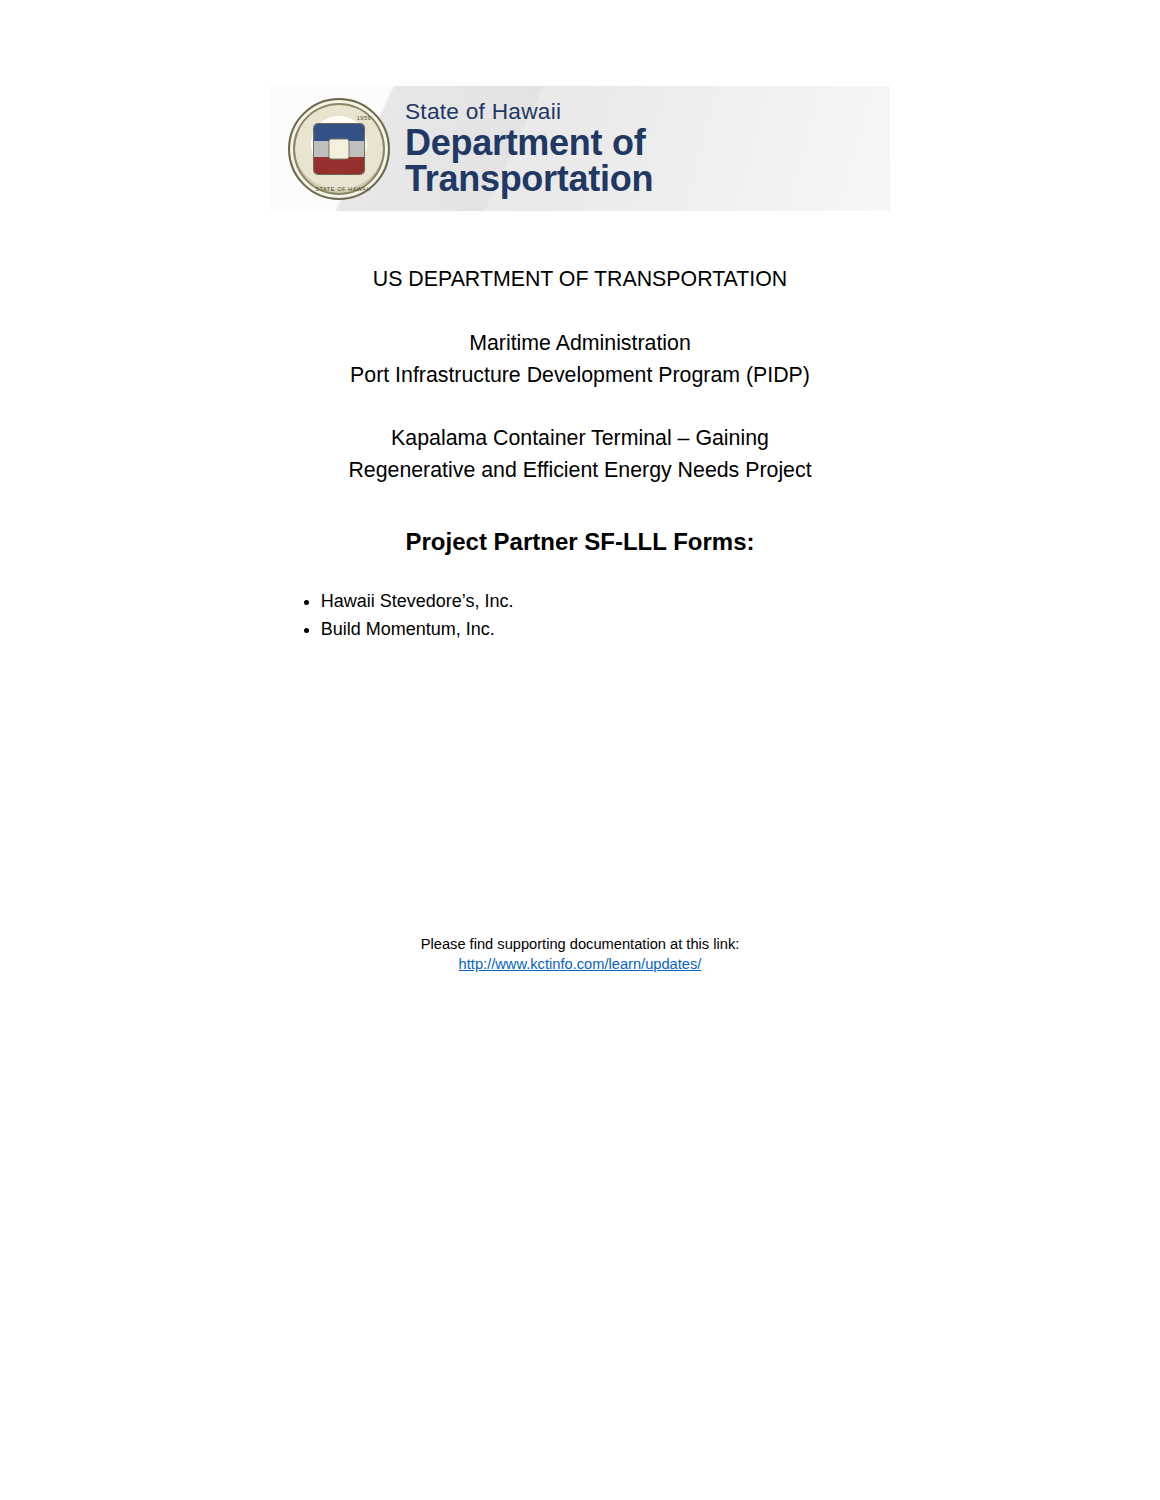State of Hawaii 1959
State of Hawaii
Department of Transportation
US DEPARTMENT OF TRANSPORTATION
Maritime Administration
Port Infrastructure Development Program (PIDP)
Kapalama Container Terminal – Gaining
Regenerative and Efficient Energy Needs Project
Project Partner SF-LLL Forms:
Hawaii Stevedore’s, Inc.
Build Momentum, Inc.
Please find supporting documentation at this link:
http://www.kctinfo.com/learn/updates/